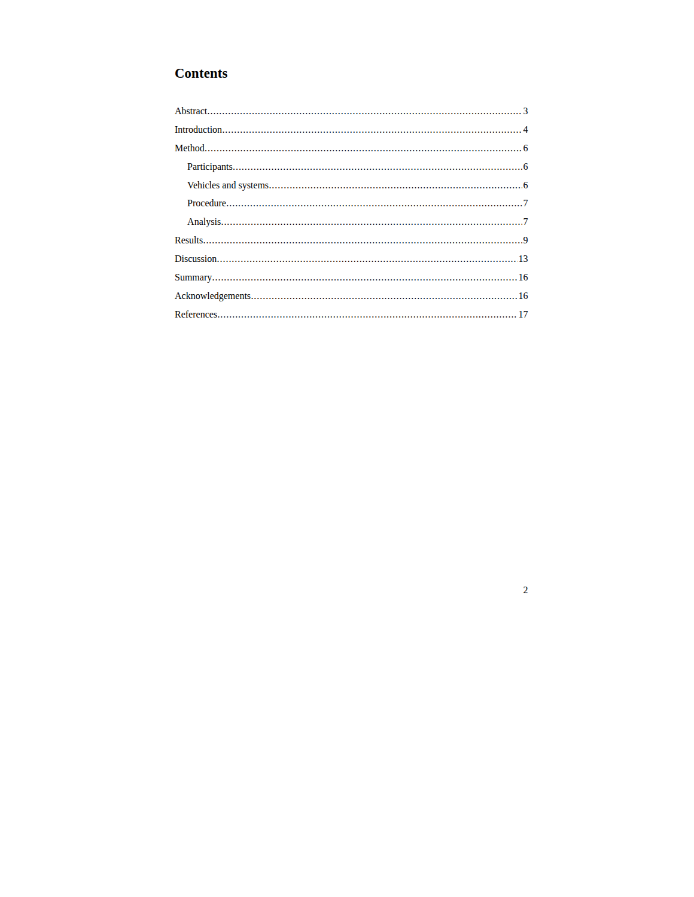Contents
Abstract ..................................................................................................................................................................................................................................................... 3
Introduction ..................................................................................................................................................................................................................................................... 4
Method ..................................................................................................................................................................................................................................................... 6
Participants ..................................................................................................................................................................................................................................................... 6
Vehicles and systems ..................................................................................................................................................................................................................................................... 6
Procedure ..................................................................................................................................................................................................................................................... 7
Analysis ..................................................................................................................................................................................................................................................... 7
Results ..................................................................................................................................................................................................................................................... 9
Discussion ..................................................................................................................................................................................................................................................... 13
Summary ..................................................................................................................................................................................................................................................... 16
Acknowledgements ..................................................................................................................................................................................................................................................... 16
References ..................................................................................................................................................................................................................................................... 17
2